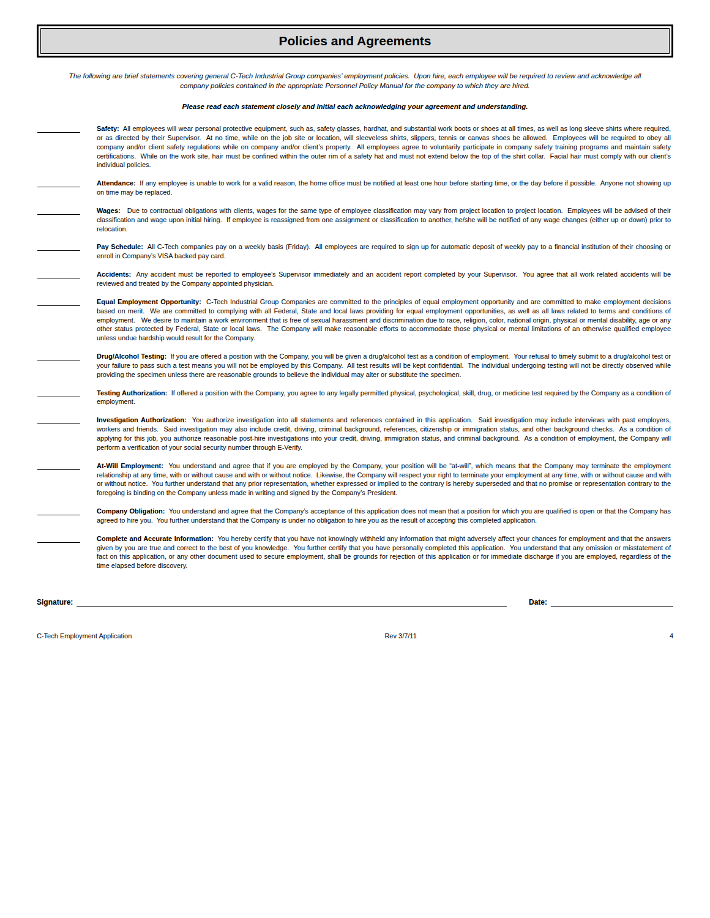Policies and Agreements
The following are brief statements covering general C-Tech Industrial Group companies’ employment policies. Upon hire, each employee will be required to review and acknowledge all company policies contained in the appropriate Personnel Policy Manual for the company to which they are hired.
Please read each statement closely and initial each acknowledging your agreement and understanding.
| | Safety: All employees will wear personal protective equipment, such as, safety glasses, hardhat, and substantial work boots or shoes at all times, as well as long sleeve shirts where required, or as directed by their Supervisor. At no time, while on the job site or location, will sleeveless shirts, slippers, tennis or canvas shoes be allowed. Employees will be required to obey all company and/or client safety regulations while on company and/or client’s property. All employees agree to voluntarily participate in company safety training programs and maintain safety certifications. While on the work site, hair must be confined within the outer rim of a safety hat and must not extend below the top of the shirt collar. Facial hair must comply with our client’s individual policies. |
| | Attendance: If any employee is unable to work for a valid reason, the home office must be notified at least one hour before starting time, or the day before if possible. Anyone not showing up on time may be replaced. |
| | Wages: Due to contractual obligations with clients, wages for the same type of employee classification may vary from project location to project location. Employees will be advised of their classification and wage upon initial hiring. If employee is reassigned from one assignment or classification to another, he/she will be notified of any wage changes (either up or down) prior to relocation. |
| | Pay Schedule: All C-Tech companies pay on a weekly basis (Friday). All employees are required to sign up for automatic deposit of weekly pay to a financial institution of their choosing or enroll in Company’s VISA backed pay card. |
| | Accidents: Any accident must be reported to employee’s Supervisor immediately and an accident report completed by your Supervisor. You agree that all work related accidents will be reviewed and treated by the Company appointed physician. |
| | Equal Employment Opportunity: C-Tech Industrial Group Companies are committed to the principles of equal employment opportunity and are committed to make employment decisions based on merit. We are committed to complying with all Federal, State and local laws providing for equal employment opportunities, as well as all laws related to terms and conditions of employment. We desire to maintain a work environment that is free of sexual harassment and discrimination due to race, religion, color, national origin, physical or mental disability, age or any other status protected by Federal, State or local laws. The Company will make reasonable efforts to accommodate those physical or mental limitations of an otherwise qualified employee unless undue hardship would result for the Company. |
| | Drug/Alcohol Testing: If you are offered a position with the Company, you will be given a drug/alcohol test as a condition of employment. Your refusal to timely submit to a drug/alcohol test or your failure to pass such a test means you will not be employed by this Company. All test results will be kept confidential. The individual undergoing testing will not be directly observed while providing the specimen unless there are reasonable grounds to believe the individual may alter or substitute the specimen. |
| | Testing Authorization: If offered a position with the Company, you agree to any legally permitted physical, psychological, skill, drug, or medicine test required by the Company as a condition of employment. |
| | Investigation Authorization: You authorize investigation into all statements and references contained in this application. Said investigation may include interviews with past employers, workers and friends. Said investigation may also include credit, driving, criminal background, references, citizenship or immigration status, and other background checks. As a condition of applying for this job, you authorize reasonable post-hire investigations into your credit, driving, immigration status, and criminal background. As a condition of employment, the Company will perform a verification of your social security number through E-Verify. |
| | At-Will Employment: You understand and agree that if you are employed by the Company, your position will be “at-will”, which means that the Company may terminate the employment relationship at any time, with or without cause and with or without notice. Likewise, the Company will respect your right to terminate your employment at any time, with or without cause and with or without notice. You further understand that any prior representation, whether expressed or implied to the contrary is hereby superseded and that no promise or representation contrary to the foregoing is binding on the Company unless made in writing and signed by the Company’s President. |
| | Company Obligation: You understand and agree that the Company’s acceptance of this application does not mean that a position for which you are qualified is open or that the Company has agreed to hire you. You further understand that the Company is under no obligation to hire you as the result of accepting this completed application. |
| | Complete and Accurate Information: You hereby certify that you have not knowingly withheld any information that might adversely affect your chances for employment and that the answers given by you are true and correct to the best of you knowledge. You further certify that you have personally completed this application. You understand that any omission or misstatement of fact on this application, or any other document used to secure employment, shall be grounds for rejection of this application or for immediate discharge if you are employed, regardless of the time elapsed before discovery. |
Signature: Date:
C-Tech Employment Application
Rev 3/7/11
4